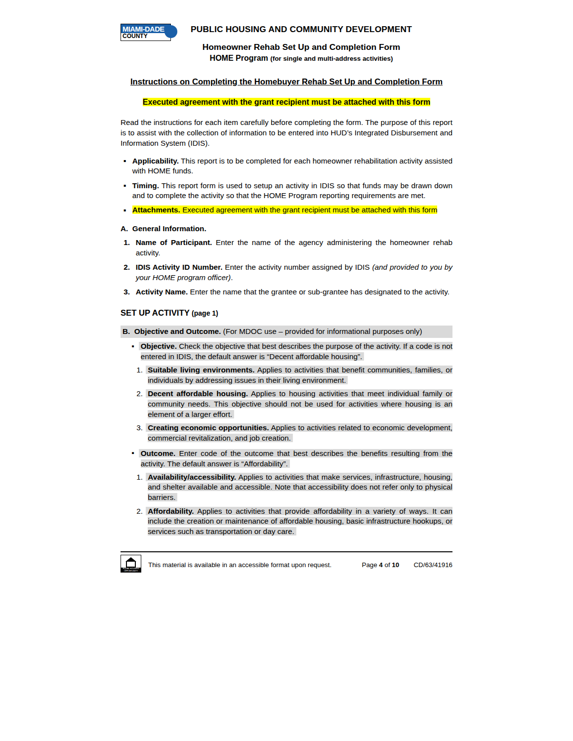MIAMI-DADE
COUNTY
PUBLIC HOUSING AND COMMUNITY DEVELOPMENT
Homeowner Rehab Set Up and Completion Form
HOME Program (for single and multi-address activities)
Instructions on Completing the Homebuyer Rehab Set Up and Completion Form
Executed agreement with the grant recipient must be attached with this form
Read the instructions for each item carefully before completing the form. The purpose of this report is to assist with the collection of information to be entered into HUD’s Integrated Disbursement and Information System (IDIS).
Applicability. This report is to be completed for each homeowner rehabilitation activity assisted with HOME funds.
Timing. This report form is used to setup an activity in IDIS so that funds may be drawn down and to complete the activity so that the HOME Program reporting requirements are met.
Attachments. Executed agreement with the grant recipient must be attached with this form
A. General Information.
Name of Participant. Enter the name of the agency administering the homeowner rehab activity.
IDIS Activity ID Number. Enter the activity number assigned by IDIS (and provided to you by your HOME program officer).
Activity Name. Enter the name that the grantee or sub-grantee has designated to the activity.
SET UP ACTIVITY (page 1)
B. Objective and Outcome. (For MDOC use – provided for informational purposes only)
Objective. Check the objective that best describes the purpose of the activity. If a code is not entered in IDIS, the default answer is “Decent affordable housing”.
Suitable living environments. Applies to activities that benefit communities, families, or individuals by addressing issues in their living environment.
Decent affordable housing. Applies to housing activities that meet individual family or community needs. This objective should not be used for activities where housing is an element of a larger effort.
Creating economic opportunities. Applies to activities related to economic development, commercial revitalization, and job creation.
Outcome. Enter code of the outcome that best describes the benefits resulting from the activity. The default answer is “Affordability”.
Availability/accessibility. Applies to activities that make services, infrastructure, housing, and shelter available and accessible. Note that accessibility does not refer only to physical barriers.
Affordability. Applies to activities that provide affordability in a variety of ways. It can include the creation or maintenance of affordable housing, basic infrastructure hookups, or services such as transportation or day care.
EQUAL HOUSING
OPPORTUNITY
This material is available in an accessible format upon request.
Page 4 of 10
CD/63/41916